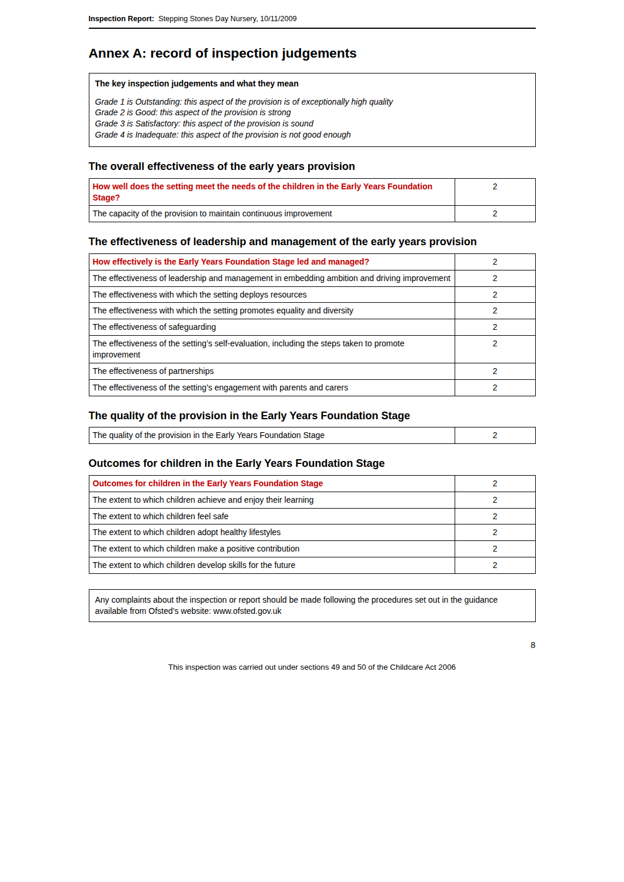Inspection Report: Stepping Stones Day Nursery, 10/11/2009
Annex A: record of inspection judgements
The key inspection judgements and what they mean
Grade 1 is Outstanding: this aspect of the provision is of exceptionally high quality
Grade 2 is Good: this aspect of the provision is strong
Grade 3 is Satisfactory: this aspect of the provision is sound
Grade 4 is Inadequate: this aspect of the provision is not good enough
The overall effectiveness of the early years provision
| How well does the setting meet the needs of the children in the Early Years Foundation Stage? | 2 |
| The capacity of the provision to maintain continuous improvement | 2 |
The effectiveness of leadership and management of the early years provision
| How effectively is the Early Years Foundation Stage led and managed? | 2 |
| The effectiveness of leadership and management in embedding ambition and driving improvement | 2 |
| The effectiveness with which the setting deploys resources | 2 |
| The effectiveness with which the setting promotes equality and diversity | 2 |
| The effectiveness of safeguarding | 2 |
| The effectiveness of the setting’s self-evaluation, including the steps taken to promote improvement | 2 |
| The effectiveness of partnerships | 2 |
| The effectiveness of the setting’s engagement with parents and carers | 2 |
The quality of the provision in the Early Years Foundation Stage
| The quality of the provision in the Early Years Foundation Stage | 2 |
Outcomes for children in the Early Years Foundation Stage
| Outcomes for children in the Early Years Foundation Stage | 2 |
| The extent to which children achieve and enjoy their learning | 2 |
| The extent to which children feel safe | 2 |
| The extent to which children adopt healthy lifestyles | 2 |
| The extent to which children make a positive contribution | 2 |
| The extent to which children develop skills for the future | 2 |
Any complaints about the inspection or report should be made following the procedures set out in the guidance available from Ofsted’s website: www.ofsted.gov.uk
8
This inspection was carried out under sections 49 and 50 of the Childcare Act 2006